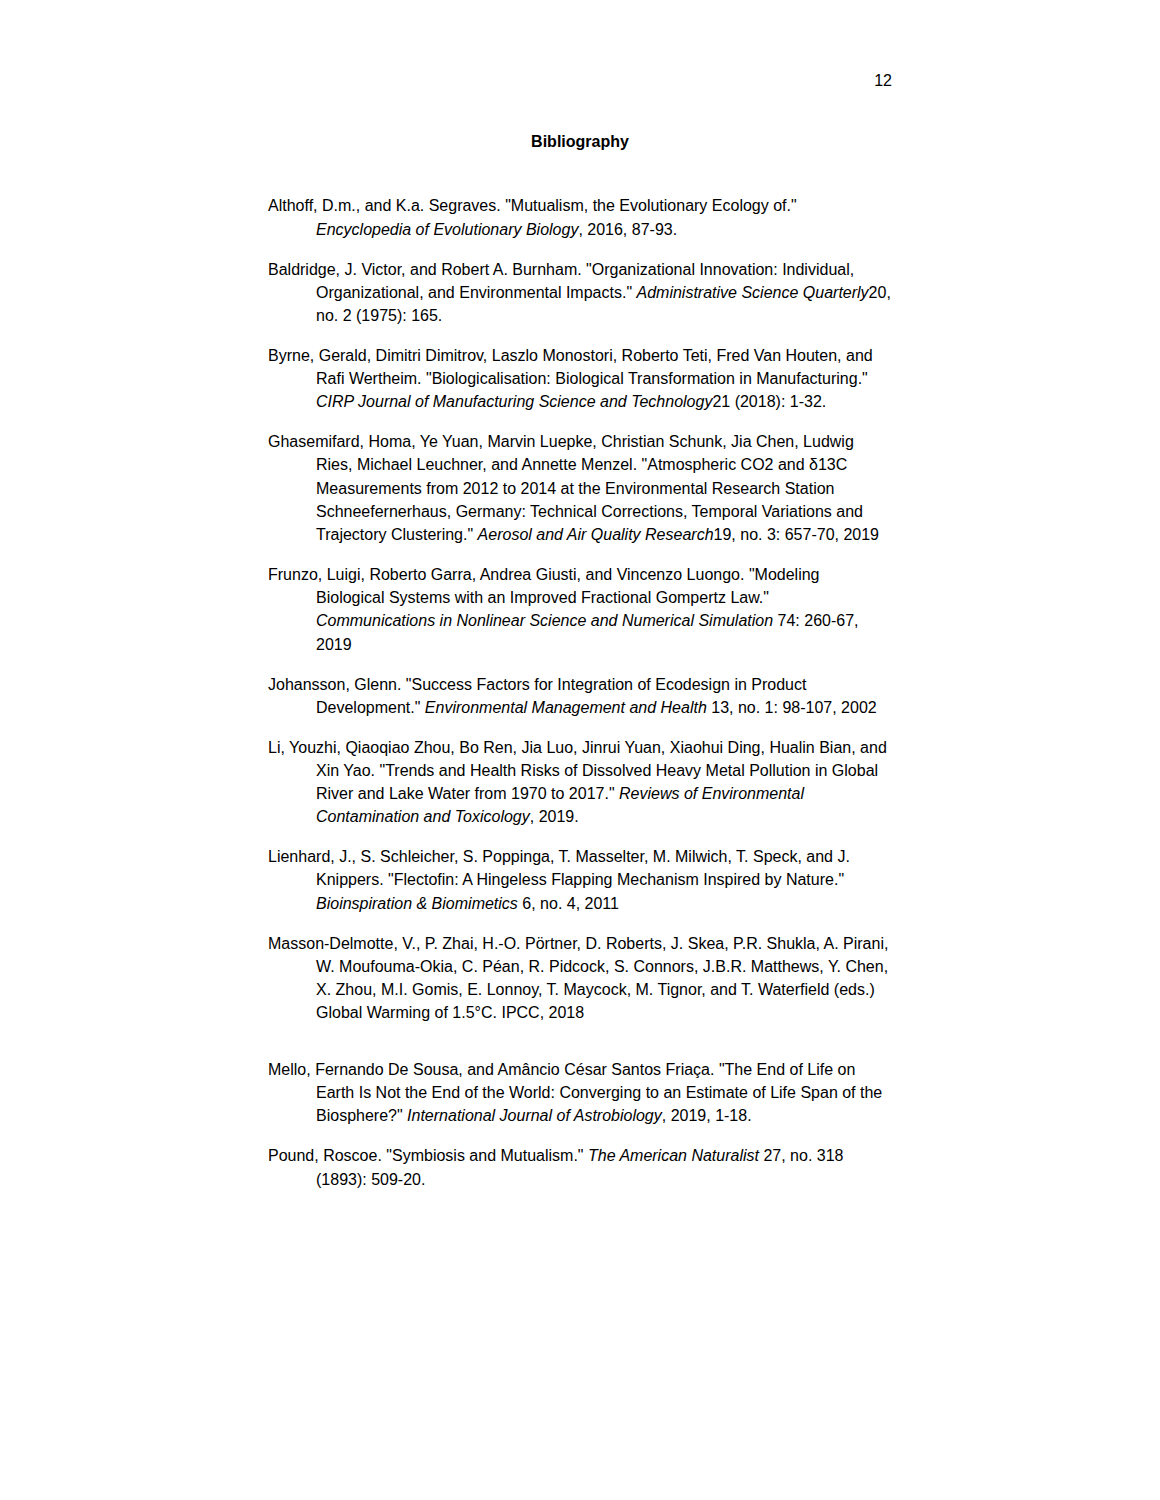12
Bibliography
Althoff, D.m., and K.a. Segraves. "Mutualism, the Evolutionary Ecology of." Encyclopedia of Evolutionary Biology, 2016, 87-93.
Baldridge, J. Victor, and Robert A. Burnham. "Organizational Innovation: Individual, Organizational, and Environmental Impacts." Administrative Science Quarterly20, no. 2 (1975): 165.
Byrne, Gerald, Dimitri Dimitrov, Laszlo Monostori, Roberto Teti, Fred Van Houten, and Rafi Wertheim. "Biologicalisation: Biological Transformation in Manufacturing." CIRP Journal of Manufacturing Science and Technology21 (2018): 1-32.
Ghasemifard, Homa, Ye Yuan, Marvin Luepke, Christian Schunk, Jia Chen, Ludwig Ries, Michael Leuchner, and Annette Menzel. "Atmospheric CO2 and δ13C Measurements from 2012 to 2014 at the Environmental Research Station Schneefernerhaus, Germany: Technical Corrections, Temporal Variations and Trajectory Clustering." Aerosol and Air Quality Research19, no. 3: 657-70, 2019
Frunzo, Luigi, Roberto Garra, Andrea Giusti, and Vincenzo Luongo. "Modeling Biological Systems with an Improved Fractional Gompertz Law." Communications in Nonlinear Science and Numerical Simulation 74: 260-67, 2019
Johansson, Glenn. "Success Factors for Integration of Ecodesign in Product Development." Environmental Management and Health 13, no. 1: 98-107, 2002
Li, Youzhi, Qiaoqiao Zhou, Bo Ren, Jia Luo, Jinrui Yuan, Xiaohui Ding, Hualin Bian, and Xin Yao. "Trends and Health Risks of Dissolved Heavy Metal Pollution in Global River and Lake Water from 1970 to 2017." Reviews of Environmental Contamination and Toxicology, 2019.
Lienhard, J., S. Schleicher, S. Poppinga, T. Masselter, M. Milwich, T. Speck, and J. Knippers. "Flectofin: A Hingeless Flapping Mechanism Inspired by Nature." Bioinspiration & Biomimetics 6, no. 4, 2011
Masson-Delmotte, V., P. Zhai, H.-O. Pörtner, D. Roberts, J. Skea, P.R. Shukla, A. Pirani, W. Moufouma-Okia, C. Péan, R. Pidcock, S. Connors, J.B.R. Matthews, Y. Chen, X. Zhou, M.I. Gomis, E. Lonnoy, T. Maycock, M. Tignor, and T. Waterfield (eds.) Global Warming of 1.5°C. IPCC, 2018
Mello, Fernando De Sousa, and Amâncio César Santos Friaça. "The End of Life on Earth Is Not the End of the World: Converging to an Estimate of Life Span of the Biosphere?" International Journal of Astrobiology, 2019, 1-18.
Pound, Roscoe. "Symbiosis and Mutualism." The American Naturalist 27, no. 318 (1893): 509-20.